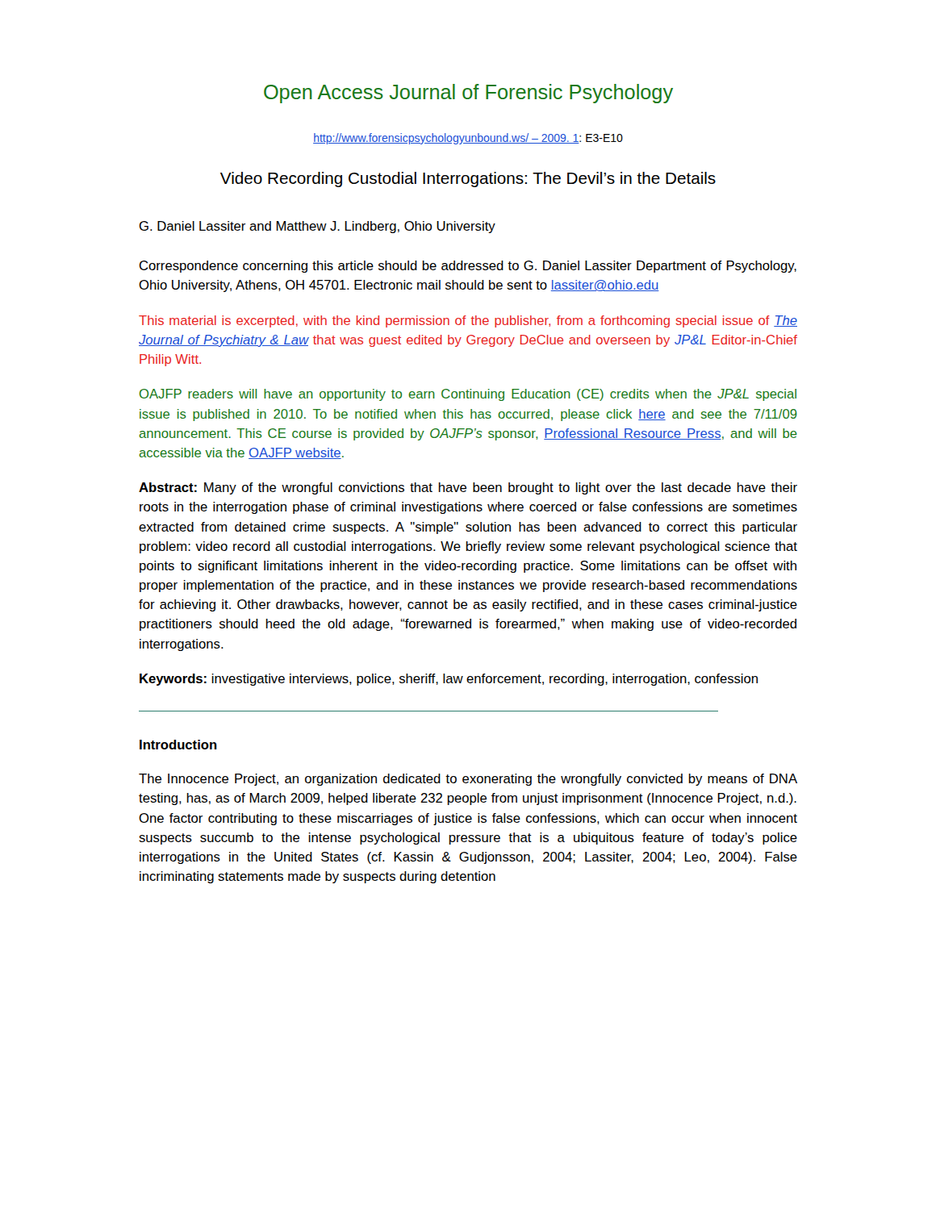Open Access Journal of Forensic Psychology
http://www.forensicpsychologyunbound.ws/ – 2009. 1: E3-E10
Video Recording Custodial Interrogations: The Devil’s in the Details
G. Daniel Lassiter and Matthew J. Lindberg, Ohio University
Correspondence concerning this article should be addressed to G. Daniel Lassiter Department of Psychology, Ohio University, Athens, OH 45701. Electronic mail should be sent to lassiter@ohio.edu
This material is excerpted, with the kind permission of the publisher, from a forthcoming special issue of The Journal of Psychiatry & Law that was guest edited by Gregory DeClue and overseen by JP&L Editor-in-Chief Philip Witt.
OAJFP readers will have an opportunity to earn Continuing Education (CE) credits when the JP&L special issue is published in 2010. To be notified when this has occurred, please click here and see the 7/11/09 announcement. This CE course is provided by OAJFP’s sponsor, Professional Resource Press, and will be accessible via the OAJFP website.
Abstract: Many of the wrongful convictions that have been brought to light over the last decade have their roots in the interrogation phase of criminal investigations where coerced or false confessions are sometimes extracted from detained crime suspects. A "simple" solution has been advanced to correct this particular problem: video record all custodial interrogations. We briefly review some relevant psychological science that points to significant limitations inherent in the video-recording practice. Some limitations can be offset with proper implementation of the practice, and in these instances we provide research-based recommendations for achieving it. Other drawbacks, however, cannot be as easily rectified, and in these cases criminal-justice practitioners should heed the old adage, “forewarned is forearmed,” when making use of video-recorded interrogations.
Keywords: investigative interviews, police, sheriff, law enforcement, recording, interrogation, confession
Introduction
The Innocence Project, an organization dedicated to exonerating the wrongfully convicted by means of DNA testing, has, as of March 2009, helped liberate 232 people from unjust imprisonment (Innocence Project, n.d.). One factor contributing to these miscarriages of justice is false confessions, which can occur when innocent suspects succumb to the intense psychological pressure that is a ubiquitous feature of today’s police interrogations in the United States (cf. Kassin & Gudjonsson, 2004; Lassiter, 2004; Leo, 2004). False incriminating statements made by suspects during detention